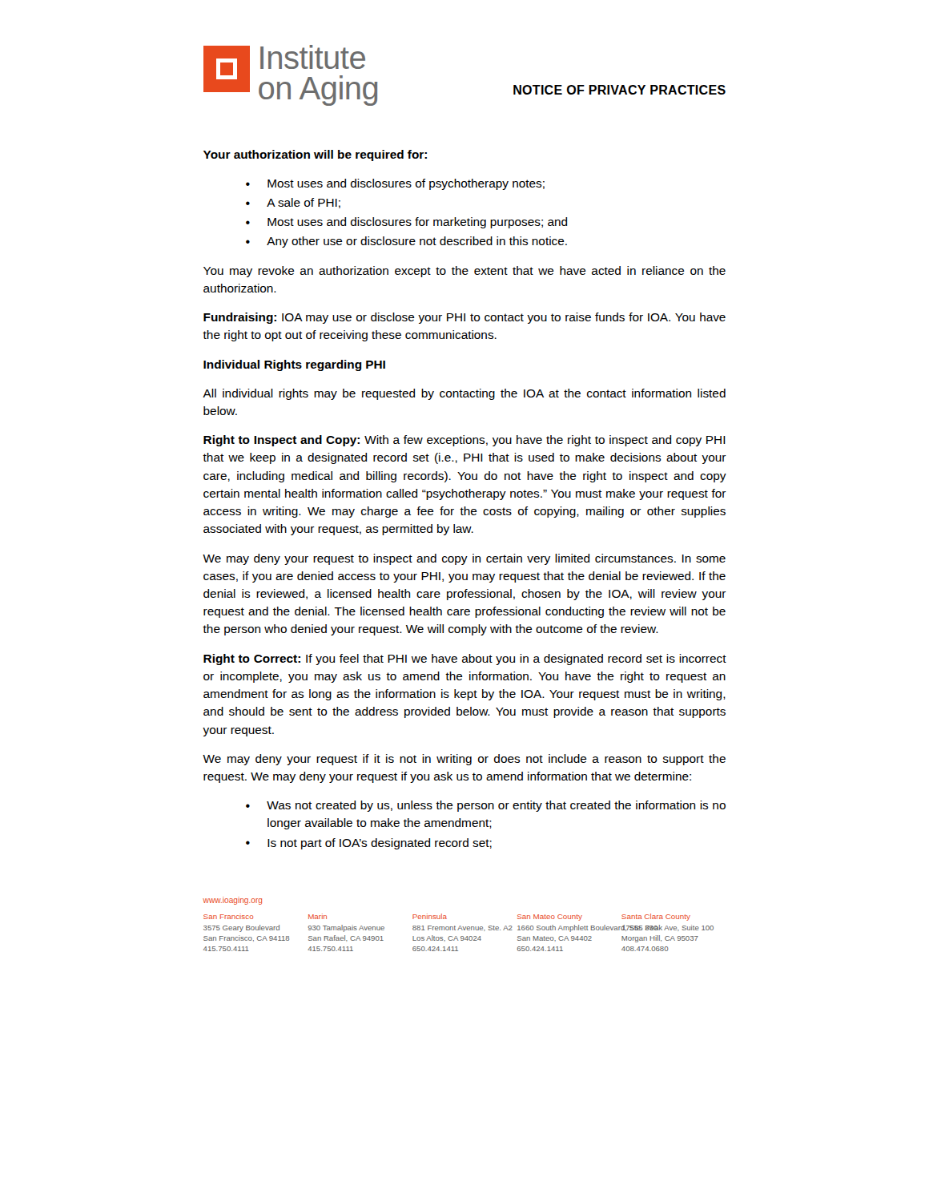Institute on Aging
NOTICE OF PRIVACY PRACTICES
Your authorization will be required for:
Most uses and disclosures of psychotherapy notes;
A sale of PHI;
Most uses and disclosures for marketing purposes; and
Any other use or disclosure not described in this notice.
You may revoke an authorization except to the extent that we have acted in reliance on the authorization.
Fundraising: IOA may use or disclose your PHI to contact you to raise funds for IOA. You have the right to opt out of receiving these communications.
Individual Rights regarding PHI
All individual rights may be requested by contacting the IOA at the contact information listed below.
Right to Inspect and Copy: With a few exceptions, you have the right to inspect and copy PHI that we keep in a designated record set (i.e., PHI that is used to make decisions about your care, including medical and billing records). You do not have the right to inspect and copy certain mental health information called “psychotherapy notes.” You must make your request for access in writing. We may charge a fee for the costs of copying, mailing or other supplies associated with your request, as permitted by law.
We may deny your request to inspect and copy in certain very limited circumstances. In some cases, if you are denied access to your PHI, you may request that the denial be reviewed. If the denial is reviewed, a licensed health care professional, chosen by the IOA, will review your request and the denial. The licensed health care professional conducting the review will not be the person who denied your request. We will comply with the outcome of the review.
Right to Correct: If you feel that PHI we have about you in a designated record set is incorrect or incomplete, you may ask us to amend the information. You have the right to request an amendment for as long as the information is kept by the IOA. Your request must be in writing, and should be sent to the address provided below. You must provide a reason that supports your request.
We may deny your request if it is not in writing or does not include a reason to support the request. We may deny your request if you ask us to amend information that we determine:
Was not created by us, unless the person or entity that created the information is no longer available to make the amendment;
Is not part of IOA’s designated record set;
www.ioaging.org
| San Francisco | Marin | Peninsula | San Mateo County | Santa Clara County |
| --- | --- | --- | --- | --- |
| 3575 Geary Boulevard San Francisco, CA 94118 415.750.4111 | 930 Tamalpais Avenue San Rafael, CA 94901 415.750.4111 | 881 Fremont Avenue, Ste. A2 Los Altos, CA 94024 650.424.1411 | 1660 South Amphlett Boulevard, Ste. 330 San Mateo, CA 94402 650.424.1411 | 17555 Peak Ave, Suite 100 Morgan Hill, CA 95037 408.474.0680 |